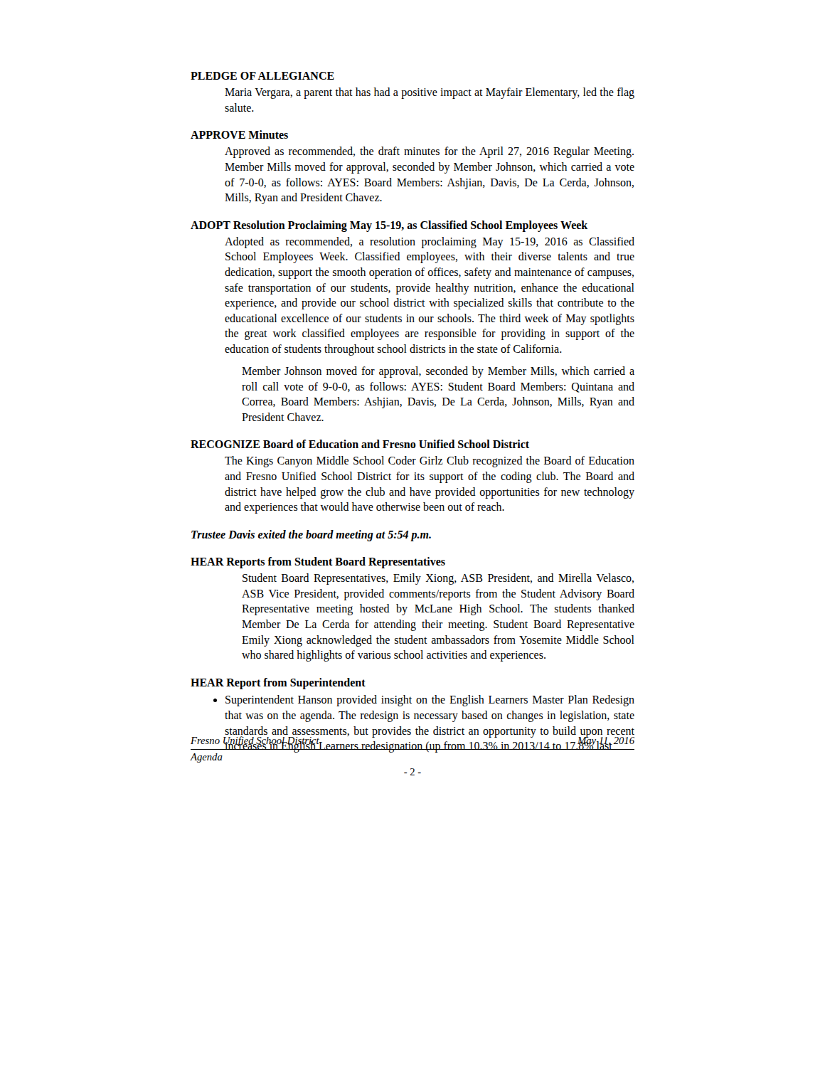PLEDGE OF ALLEGIANCE
Maria Vergara, a parent that has had a positive impact at Mayfair Elementary, led the flag salute.
APPROVE Minutes
Approved as recommended, the draft minutes for the April 27, 2016 Regular Meeting. Member Mills moved for approval, seconded by Member Johnson, which carried a vote of 7-0-0, as follows: AYES: Board Members: Ashjian, Davis, De La Cerda, Johnson, Mills, Ryan and President Chavez.
ADOPT Resolution Proclaiming May 15-19, as Classified School Employees Week
Adopted as recommended, a resolution proclaiming May 15-19, 2016 as Classified School Employees Week. Classified employees, with their diverse talents and true dedication, support the smooth operation of offices, safety and maintenance of campuses, safe transportation of our students, provide healthy nutrition, enhance the educational experience, and provide our school district with specialized skills that contribute to the educational excellence of our students in our schools. The third week of May spotlights the great work classified employees are responsible for providing in support of the education of students throughout school districts in the state of California.
Member Johnson moved for approval, seconded by Member Mills, which carried a roll call vote of 9-0-0, as follows: AYES: Student Board Members: Quintana and Correa, Board Members: Ashjian, Davis, De La Cerda, Johnson, Mills, Ryan and President Chavez.
RECOGNIZE Board of Education and Fresno Unified School District
The Kings Canyon Middle School Coder Girlz Club recognized the Board of Education and Fresno Unified School District for its support of the coding club. The Board and district have helped grow the club and have provided opportunities for new technology and experiences that would have otherwise been out of reach.
Trustee Davis exited the board meeting at 5:54 p.m.
HEAR Reports from Student Board Representatives
Student Board Representatives, Emily Xiong, ASB President, and Mirella Velasco, ASB Vice President, provided comments/reports from the Student Advisory Board Representative meeting hosted by McLane High School. The students thanked Member De La Cerda for attending their meeting. Student Board Representative Emily Xiong acknowledged the student ambassadors from Yosemite Middle School who shared highlights of various school activities and experiences.
HEAR Report from Superintendent
Superintendent Hanson provided insight on the English Learners Master Plan Redesign that was on the agenda. The redesign is necessary based on changes in legislation, state standards and assessments, but provides the district an opportunity to build upon recent increases in English Learners redesignation (up from 10.3% in 2013/14 to 17.8% last
Fresno Unified School District May 11, 2016
Agenda
- 2 -